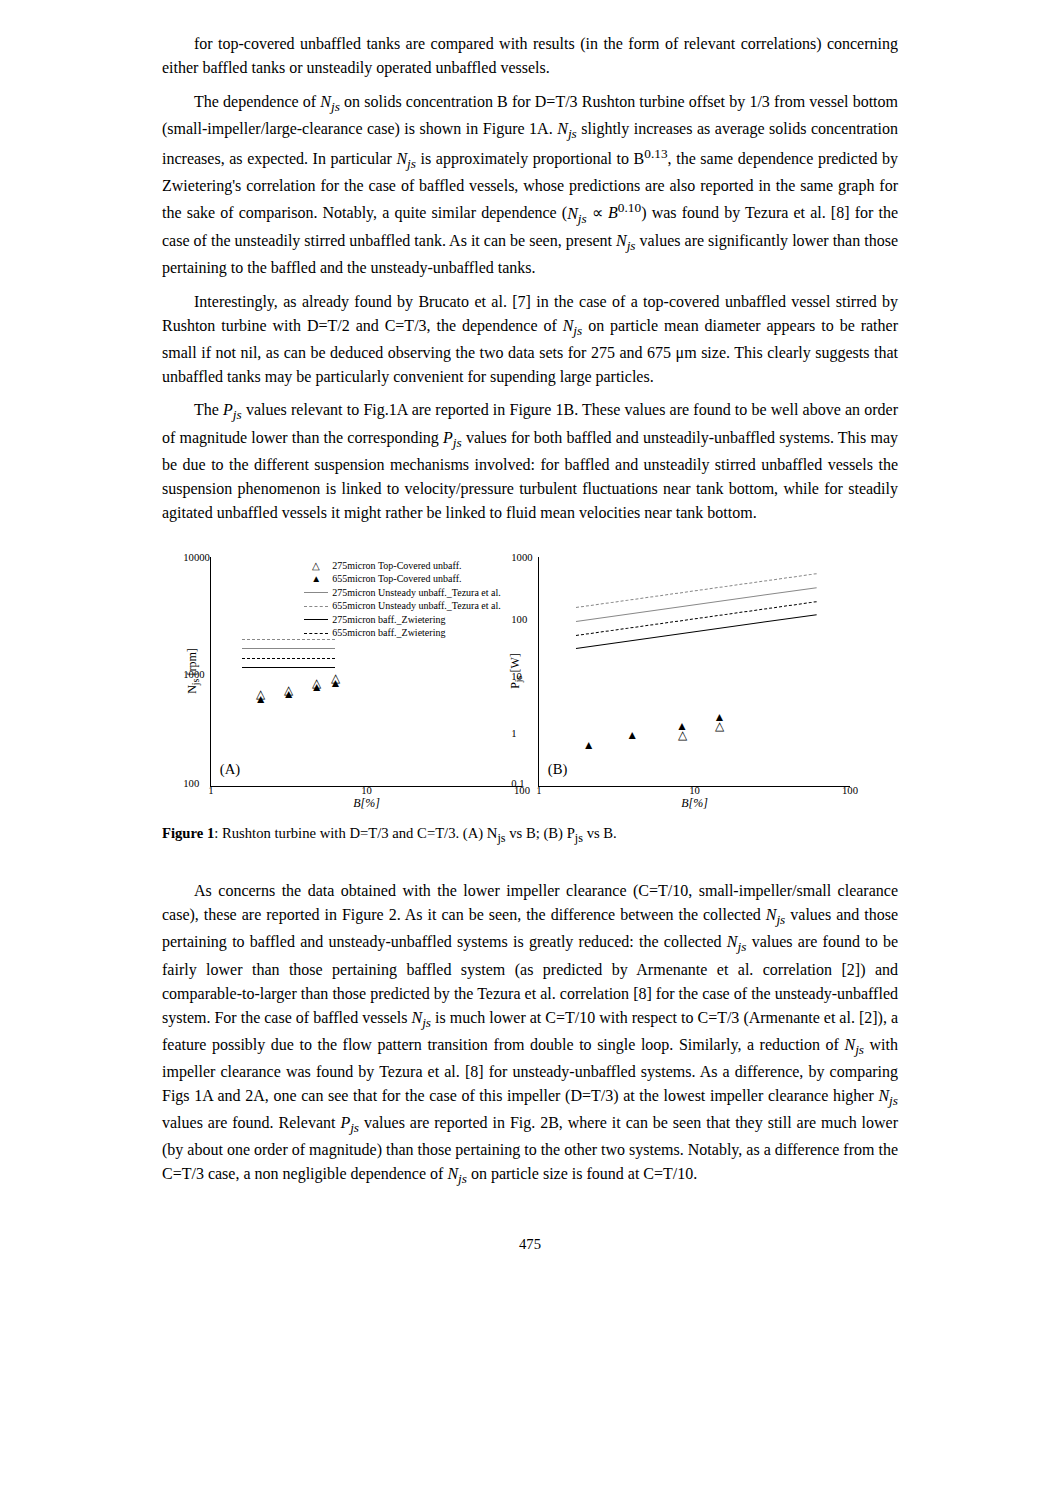for top-covered unbaffled tanks are compared with results (in the form of relevant correlations) concerning either baffled tanks or unsteadily operated unbaffled vessels.
The dependence of Njs on solids concentration B for D=T/3 Rushton turbine offset by 1/3 from vessel bottom (small-impeller/large-clearance case) is shown in Figure 1A. Njs slightly increases as average solids concentration increases, as expected. In particular Njs is approximately proportional to B0.13, the same dependence predicted by Zwietering's correlation for the case of baffled vessels, whose predictions are also reported in the same graph for the sake of comparison. Notably, a quite similar dependence (Njs ∝ B0.10) was found by Tezura et al. [8] for the case of the unsteadily stirred unbaffled tank. As it can be seen, present Njs values are significantly lower than those pertaining to the baffled and the unsteady-unbaffled tanks.
Interestingly, as already found by Brucato et al. [7] in the case of a top-covered unbaffled vessel stirred by Rushton turbine with D=T/2 and C=T/3, the dependence of Njs on particle mean diameter appears to be rather small if not nil, as can be deduced observing the two data sets for 275 and 675 μm size. This clearly suggests that unbaffled tanks may be particularly convenient for supending large particles.
The Pjs values relevant to Fig.1A are reported in Figure 1B. These values are found to be well above an order of magnitude lower than the corresponding Pjs values for both baffled and unsteadily-unbaffled systems. This may be due to the different suspension mechanisms involved: for baffled and unsteadily stirred unbaffled vessels the suspension phenomenon is linked to velocity/pressure turbulent fluctuations near tank bottom, while for steadily agitated unbaffled vessels it might rather be linked to fluid mean velocities near tank bottom.
Njs [rpm] 10000 1000 100 1 10 100 B[%] (A)
△275micron Top-Covered unbaff.
▲655micron Top-Covered unbaff.
275micron Unsteady unbaff._Tezura et al.
655micron Unsteady unbaff._Tezura et al.
275micron baff._Zwietering
655micron baff._Zwietering
▲ ▲ ▲ ▲ △ △ △ △
Pjs [W] 1000 100 10 1 0.1 1 10 100 B[%] (B)
▲ ▲ ▲ ▲ △ △
Figure 1: Rushton turbine with D=T/3 and C=T/3. (A) Njs vs B; (B) Pjs vs B.
As concerns the data obtained with the lower impeller clearance (C=T/10, small-impeller/small clearance case), these are reported in Figure 2. As it can be seen, the difference between the collected Njs values and those pertaining to baffled and unsteady-unbaffled systems is greatly reduced: the collected Njs values are found to be fairly lower than those pertaining baffled system (as predicted by Armenante et al. correlation [2]) and comparable-to-larger than those predicted by the Tezura et al. correlation [8] for the case of the unsteady-unbaffled system. For the case of baffled vessels Njs is much lower at C=T/10 with respect to C=T/3 (Armenante et al. [2]), a feature possibly due to the flow pattern transition from double to single loop. Similarly, a reduction of Njs with impeller clearance was found by Tezura et al. [8] for unsteady-unbaffled systems. As a difference, by comparing Figs 1A and 2A, one can see that for the case of this impeller (D=T/3) at the lowest impeller clearance higher Njs values are found. Relevant Pjs values are reported in Fig. 2B, where it can be seen that they still are much lower (by about one order of magnitude) than those pertaining to the other two systems. Notably, as a difference from the C=T/3 case, a non negligible dependence of Njs on particle size is found at C=T/10.
475